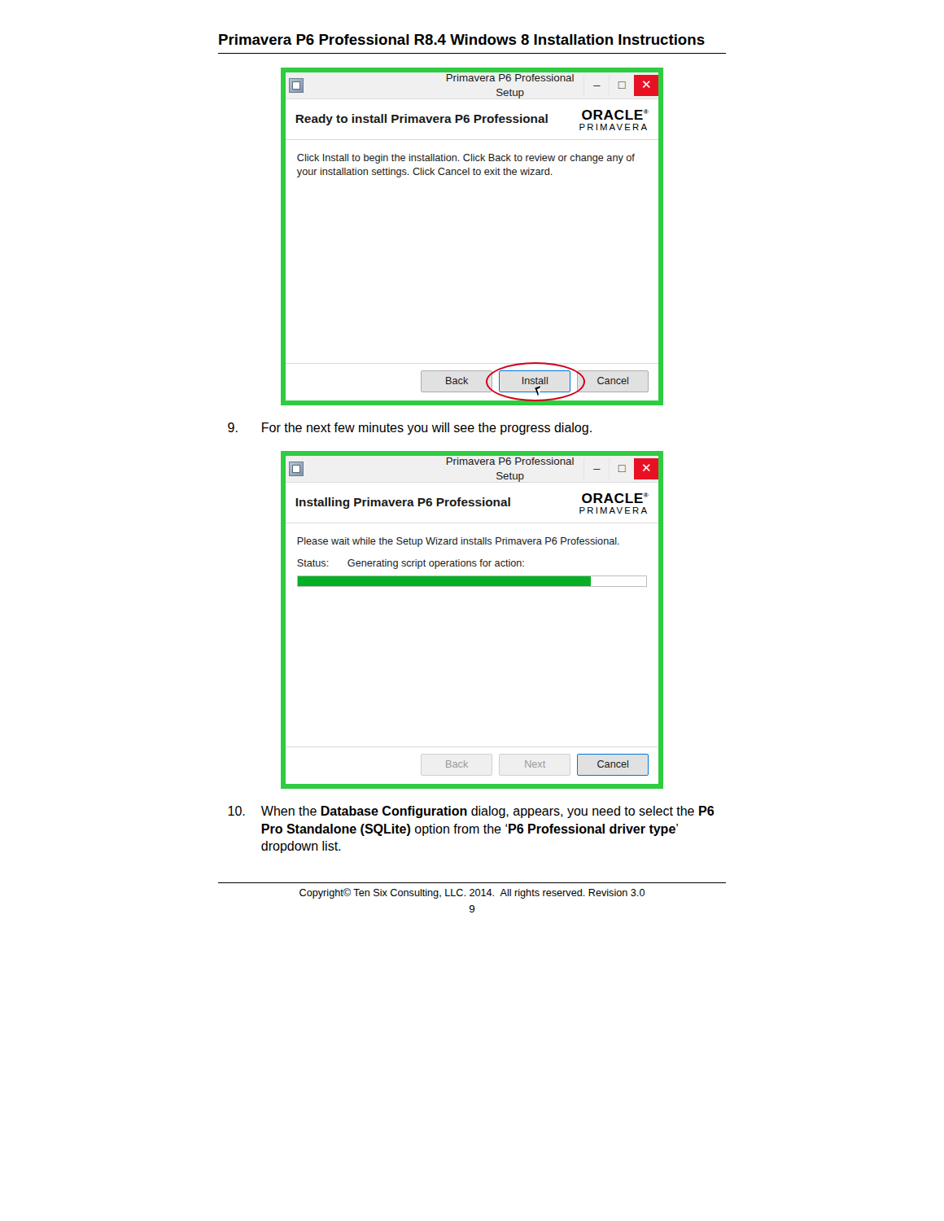Primavera P6 Professional R8.4 Windows 8 Installation Instructions
Primavera P6 Professional Setup
–
□
✕
Ready to install Primavera P6 Professional
ORACLE®
PRIMAVERA
Click Install to begin the installation. Click Back to review or change any of your installation settings. Click Cancel to exit the wizard.
Back
Install
Cancel
9. For the next few minutes you will see the progress dialog.
Primavera P6 Professional Setup
–
□
✕
Installing Primavera P6 Professional
ORACLE®
PRIMAVERA
Please wait while the Setup Wizard installs Primavera P6 Professional.
Status:
Generating script operations for action:
Back
Next
Cancel
10. When the Database Configuration dialog, appears, you need to select the P6 Pro Standalone (SQLite) option from the ‘P6 Professional driver type’ dropdown list.
Copyright© Ten Six Consulting, LLC. 2014. All rights reserved. Revision 3.0
9